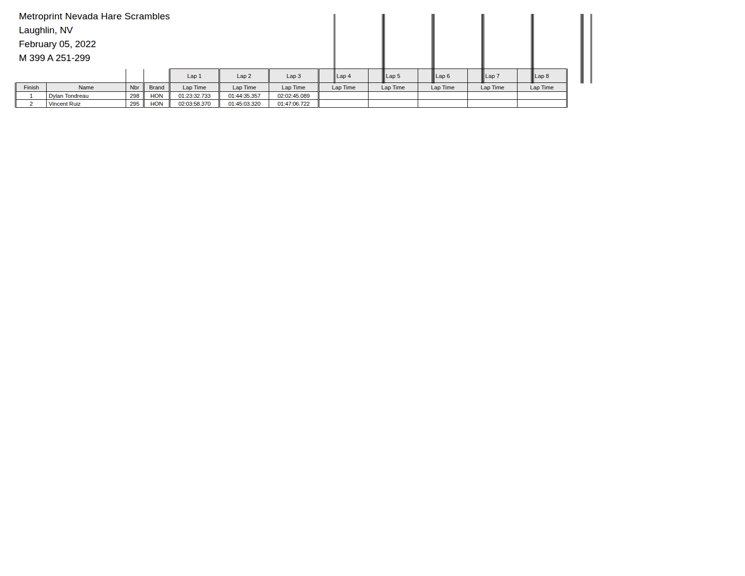Metroprint Nevada Hare Scrambles
Laughlin, NV
February 05, 2022
M 399 A 251-299
| | | | | Lap 1 | Lap 2 | Lap 3 | Lap 4 | Lap 5 | Lap 6 | Lap 7 | Lap 8 |
| --- | --- | --- | --- | --- | --- | --- | --- | --- | --- | --- | --- |
| Finish | Name | Nbr | Brand | Lap Time | Lap Time | Lap Time | Lap Time | Lap Time | Lap Time | Lap Time | Lap Time |
| 1 | Dylan Tondreau | 298 | HON | 01:23:32.733 | 01:44:35.357 | 02:02:45.089 | | | | | |
| 2 | Vincent Ruiz | 295 | HON | 02:03:58.370 | 01:45:03.320 | 01:47:06.722 | | | | | |